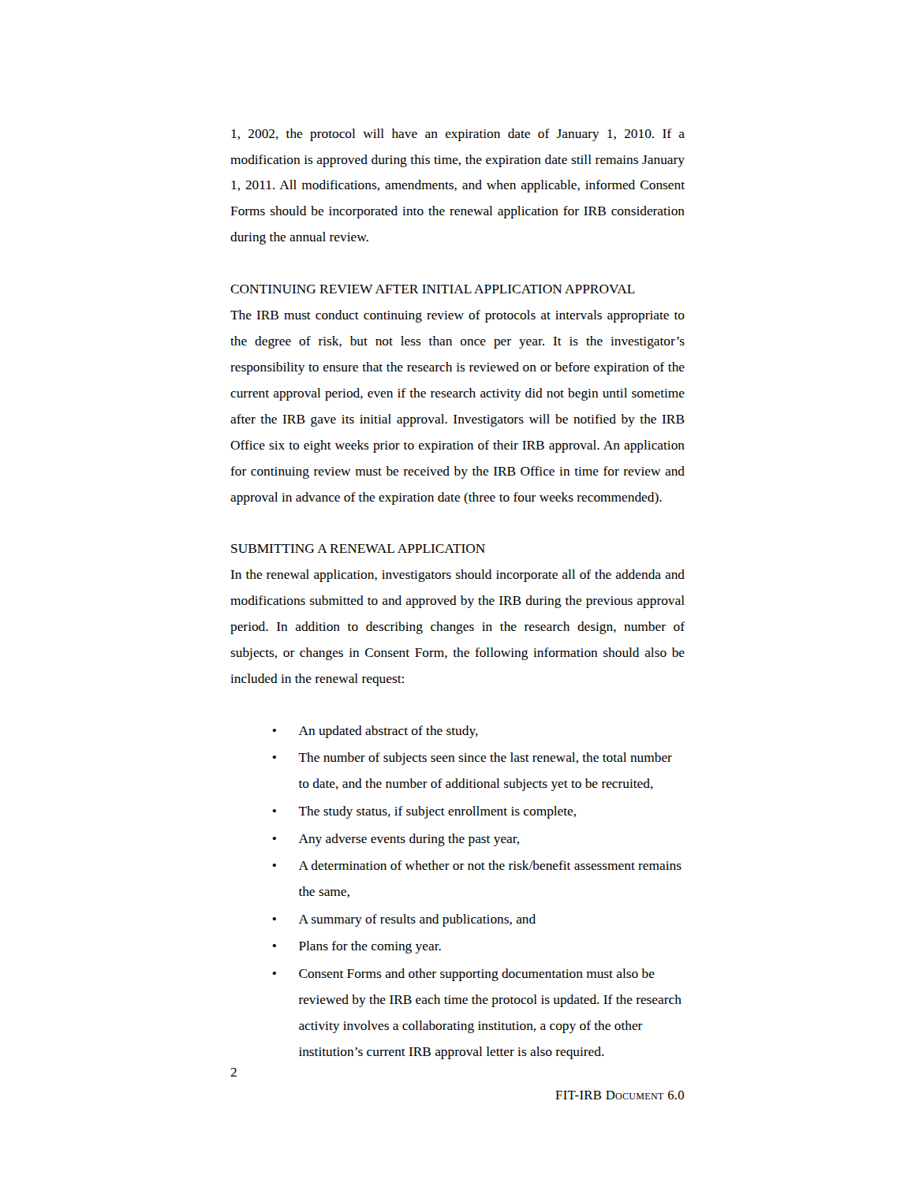1, 2002, the protocol will have an expiration date of January 1, 2010. If a modification is approved during this time, the expiration date still remains January 1, 2011. All modifications, amendments, and when applicable, informed Consent Forms should be incorporated into the renewal application for IRB consideration during the annual review.
Continuing Review After Initial Application Approval
The IRB must conduct continuing review of protocols at intervals appropriate to the degree of risk, but not less than once per year. It is the investigator’s responsibility to ensure that the research is reviewed on or before expiration of the current approval period, even if the research activity did not begin until sometime after the IRB gave its initial approval. Investigators will be notified by the IRB Office six to eight weeks prior to expiration of their IRB approval. An application for continuing review must be received by the IRB Office in time for review and approval in advance of the expiration date (three to four weeks recommended).
Submitting a Renewal Application
In the renewal application, investigators should incorporate all of the addenda and modifications submitted to and approved by the IRB during the previous approval period. In addition to describing changes in the research design, number of subjects, or changes in Consent Form, the following information should also be included in the renewal request:
An updated abstract of the study,
The number of subjects seen since the last renewal, the total number to date, and the number of additional subjects yet to be recruited,
The study status, if subject enrollment is complete,
Any adverse events during the past year,
A determination of whether or not the risk/benefit assessment remains the same,
A summary of results and publications, and
Plans for the coming year.
Consent Forms and other supporting documentation must also be reviewed by the IRB each time the protocol is updated. If the research activity involves a collaborating institution, a copy of the other institution’s current IRB approval letter is also required.
2
FIT-IRB Document 6.0